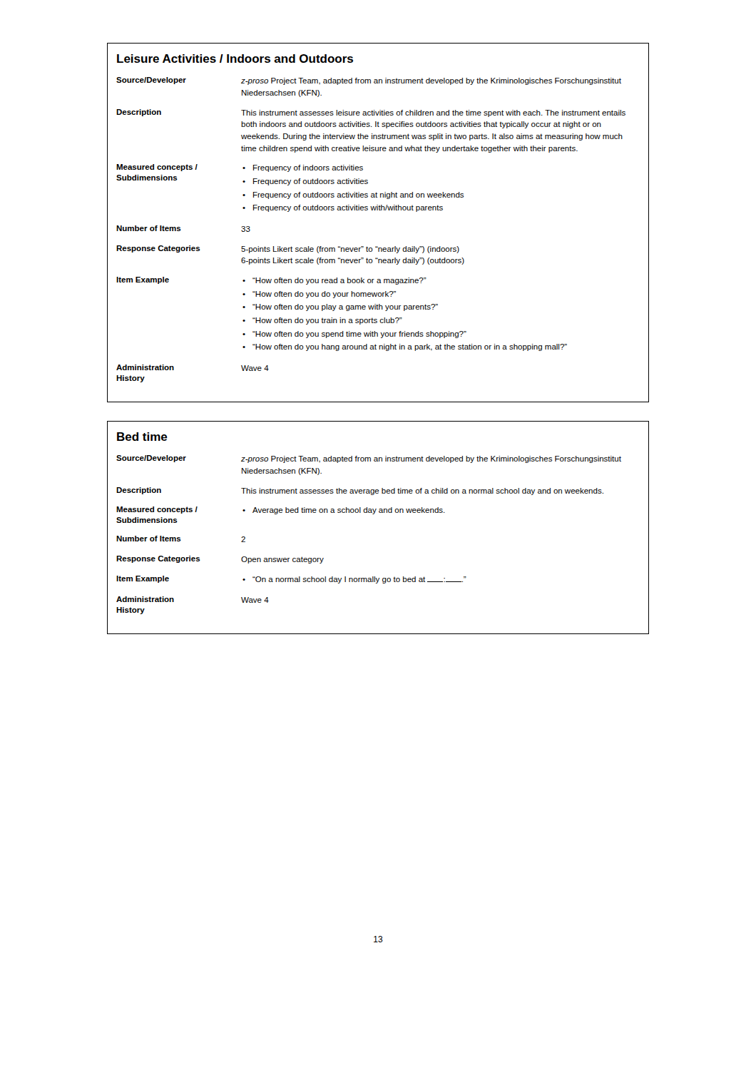Leisure Activities / Indoors and Outdoors
| Source/Developer | z-proso Project Team, adapted from an instrument developed by the Kriminologisches Forschungsinstitut Niedersachsen (KFN). |
| Description | This instrument assesses leisure activities of children and the time spent with each. The instrument entails both indoors and outdoors activities. It specifies outdoors activities that typically occur at night or on weekends. During the interview the instrument was split in two parts. It also aims at measuring how much time children spend with creative leisure and what they undertake together with their parents. |
| Measured concepts / Subdimensions | Frequency of indoors activities Frequency of outdoors activities Frequency of outdoors activities at night and on weekends Frequency of outdoors activities with/without parents |
| Number of Items | 33 |
| Response Categories | 5-points Likert scale (from “never” to “nearly daily”) (indoors) 6-points Likert scale (from “never” to “nearly daily”) (outdoors) |
| Item Example | “How often do you read a book or a magazine?” “How often do you do your homework?” “How often do you play a game with your parents?” “How often do you train in a sports club?” “How often do you spend time with your friends shopping?” “How often do you hang around at night in a park, at the station or in a shopping mall?” |
| Administration History | Wave 4 |
Bed time
| Source/Developer | z-proso Project Team, adapted from an instrument developed by the Kriminologisches Forschungsinstitut Niedersachsen (KFN). |
| Description | This instrument assesses the average bed time of a child on a normal school day and on weekends. |
| Measured concepts / Subdimensions | Average bed time on a school day and on weekends. |
| Number of Items | 2 |
| Response Categories | Open answer category |
| Item Example | “On a normal school day I normally go to bed at : .” |
| Administration History | Wave 4 |
13